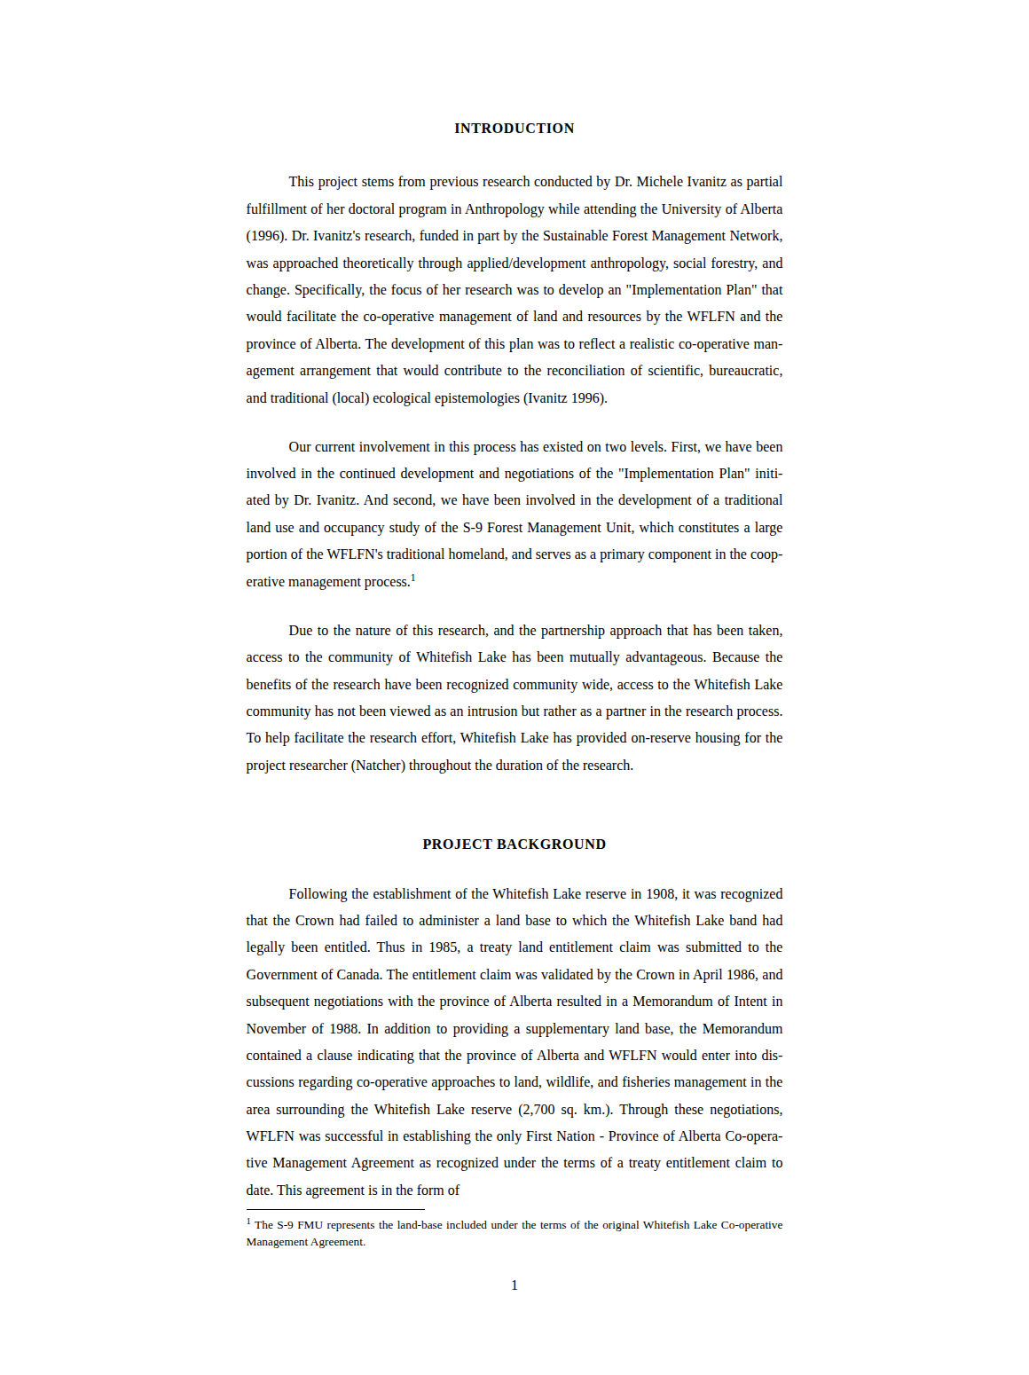INTRODUCTION
This project stems from previous research conducted by Dr. Michele Ivanitz as partial fulfillment of her doctoral program in Anthropology while attending the University of Alberta (1996). Dr. Ivanitz's research, funded in part by the Sustainable Forest Management Network, was approached theoretically through applied/development anthropology, social forestry, and change. Specifically, the focus of her research was to develop an "Implementation Plan" that would facilitate the co-operative management of land and resources by the WFLFN and the province of Alberta. The development of this plan was to reflect a realistic co-operative management arrangement that would contribute to the reconciliation of scientific, bureaucratic, and traditional (local) ecological epistemologies (Ivanitz 1996).
Our current involvement in this process has existed on two levels. First, we have been involved in the continued development and negotiations of the "Implementation Plan" initiated by Dr. Ivanitz. And second, we have been involved in the development of a traditional land use and occupancy study of the S-9 Forest Management Unit, which constitutes a large portion of the WFLFN's traditional homeland, and serves as a primary component in the cooperative management process.1
Due to the nature of this research, and the partnership approach that has been taken, access to the community of Whitefish Lake has been mutually advantageous. Because the benefits of the research have been recognized community wide, access to the Whitefish Lake community has not been viewed as an intrusion but rather as a partner in the research process. To help facilitate the research effort, Whitefish Lake has provided on-reserve housing for the project researcher (Natcher) throughout the duration of the research.
PROJECT BACKGROUND
Following the establishment of the Whitefish Lake reserve in 1908, it was recognized that the Crown had failed to administer a land base to which the Whitefish Lake band had legally been entitled. Thus in 1985, a treaty land entitlement claim was submitted to the Government of Canada. The entitlement claim was validated by the Crown in April 1986, and subsequent negotiations with the province of Alberta resulted in a Memorandum of Intent in November of 1988. In addition to providing a supplementary land base, the Memorandum contained a clause indicating that the province of Alberta and WFLFN would enter into discussions regarding co-operative approaches to land, wildlife, and fisheries management in the area surrounding the Whitefish Lake reserve (2,700 sq. km.). Through these negotiations, WFLFN was successful in establishing the only First Nation - Province of Alberta Co-operative Management Agreement as recognized under the terms of a treaty entitlement claim to date. This agreement is in the form of
1 The S-9 FMU represents the land-base included under the terms of the original Whitefish Lake Co-operative Management Agreement.
1